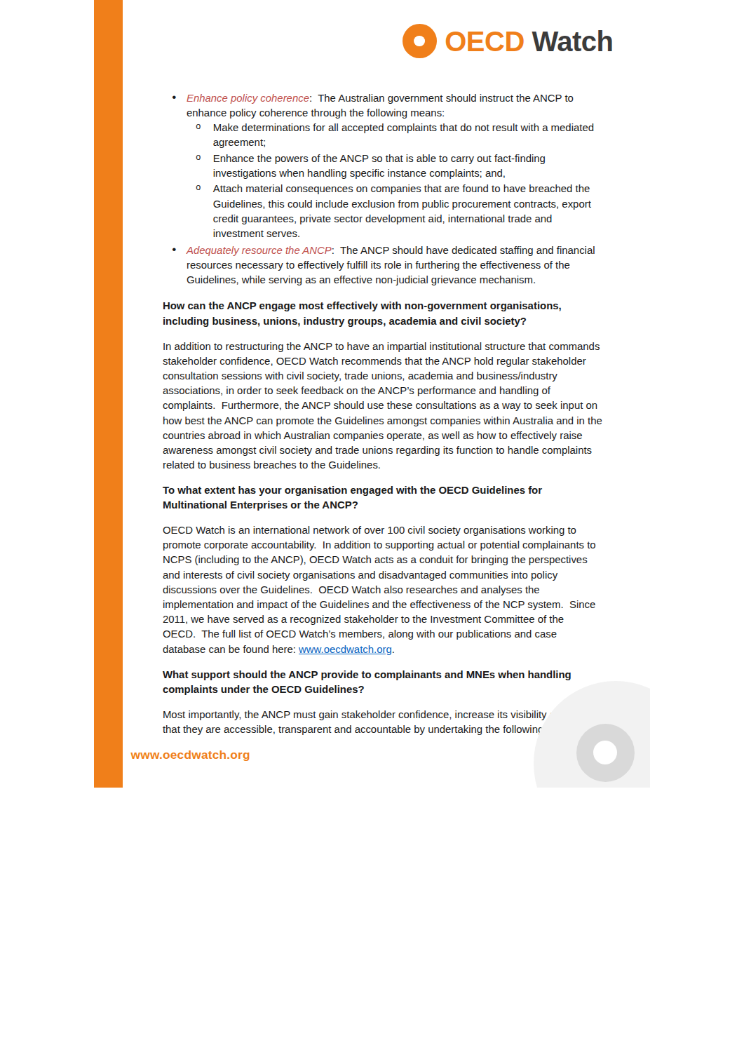OECD Watch
Enhance policy coherence: The Australian government should instruct the ANCP to enhance policy coherence through the following means:
Make determinations for all accepted complaints that do not result with a mediated agreement;
Enhance the powers of the ANCP so that is able to carry out fact-finding investigations when handling specific instance complaints; and,
Attach material consequences on companies that are found to have breached the Guidelines, this could include exclusion from public procurement contracts, export credit guarantees, private sector development aid, international trade and investment serves.
Adequately resource the ANCP: The ANCP should have dedicated staffing and financial resources necessary to effectively fulfill its role in furthering the effectiveness of the Guidelines, while serving as an effective non-judicial grievance mechanism.
How can the ANCP engage most effectively with non-government organisations, including business, unions, industry groups, academia and civil society?
In addition to restructuring the ANCP to have an impartial institutional structure that commands stakeholder confidence, OECD Watch recommends that the ANCP hold regular stakeholder consultation sessions with civil society, trade unions, academia and business/industry associations, in order to seek feedback on the ANCP’s performance and handling of complaints. Furthermore, the ANCP should use these consultations as a way to seek input on how best the ANCP can promote the Guidelines amongst companies within Australia and in the countries abroad in which Australian companies operate, as well as how to effectively raise awareness amongst civil society and trade unions regarding its function to handle complaints related to business breaches to the Guidelines.
To what extent has your organisation engaged with the OECD Guidelines for Multinational Enterprises or the ANCP?
OECD Watch is an international network of over 100 civil society organisations working to promote corporate accountability. In addition to supporting actual or potential complainants to NCPS (including to the ANCP), OECD Watch acts as a conduit for bringing the perspectives and interests of civil society organisations and disadvantaged communities into policy discussions over the Guidelines. OECD Watch also researches and analyses the implementation and impact of the Guidelines and the effectiveness of the NCP system. Since 2011, we have served as a recognized stakeholder to the Investment Committee of the OECD. The full list of OECD Watch’s members, along with our publications and case database can be found here: www.oecdwatch.org.
What support should the ANCP provide to complainants and MNEs when handling complaints under the OECD Guidelines?
Most importantly, the ANCP must gain stakeholder confidence, increase its visibility and ensure that they are accessible, transparent and accountable by undertaking the following actions:
www.oecdwatch.org